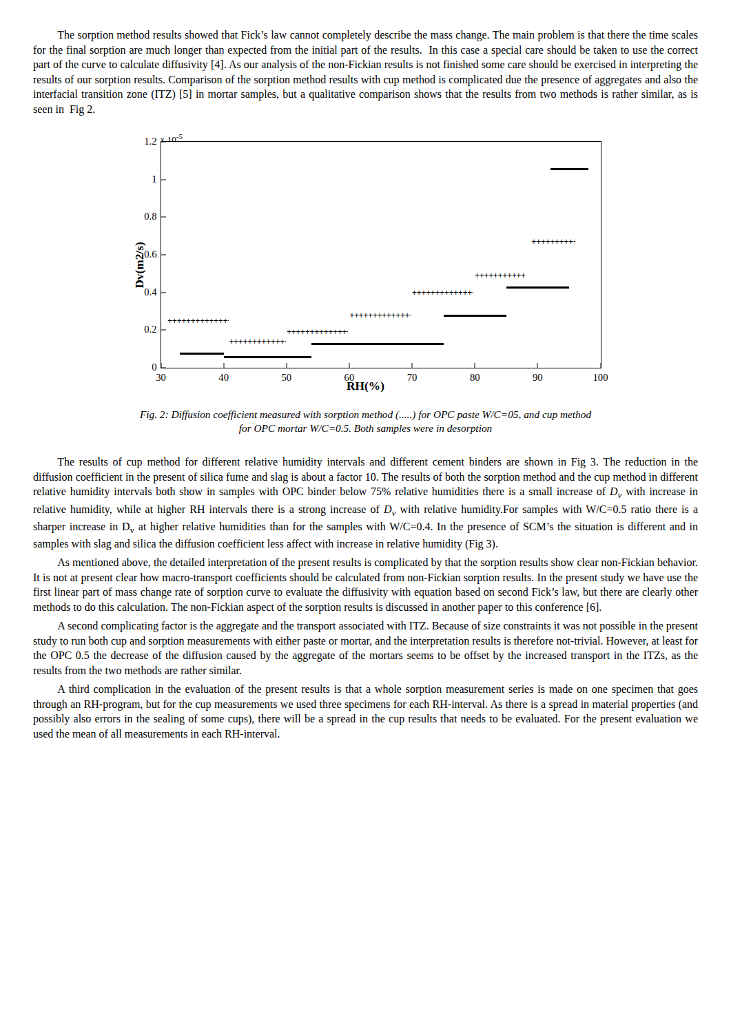The sorption method results showed that Fick’s law cannot completely describe the mass change. The main problem is that there the time scales for the final sorption are much longer than expected from the initial part of the results. In this case a special care should be taken to use the correct part of the curve to calculate diffusivity [4]. As our analysis of the non-Fickian results is not finished some care should be exercised in interpreting the results of our sorption results. Comparison of the sorption method results with cup method is complicated due the presence of aggregates and also the interfacial transition zone (ITZ) [5] in mortar samples, but a qualitative comparison shows that the results from two methods is rather similar, as is seen in Fig 2.
Dv(m2/s) x 10-5
1.2 1 0.8 0.6 0.4 0.2 0 30 40 50 60 70 80 90 100
++++++++++++++++
+++++++++++++++
++++++++++++++++
++++++++++++++++
++++++++++++++++
+++++++++++++
+++++++++++
RH(%)
Fig. 2: Diffusion coefficient measured with sorption method (.....) for OPC paste W/C=05, and cup method for OPC mortar W/C=0.5. Both samples were in desorption
The results of cup method for different relative humidity intervals and different cement binders are shown in Fig 3. The reduction in the diffusion coefficient in the present of silica fume and slag is about a factor 10. The results of both the sorption method and the cup method in different relative humidity intervals both show in samples with OPC binder below 75% relative humidities there is a small increase of Dv with increase in relative humidity, while at higher RH intervals there is a strong increase of Dv with relative humidity.For samples with W/C=0.5 ratio there is a sharper increase in Dv at higher relative humidities than for the samples with W/C=0.4. In the presence of SCM’s the situation is different and in samples with slag and silica the diffusion coefficient less affect with increase in relative humidity (Fig 3).
As mentioned above, the detailed interpretation of the present results is complicated by that the sorption results show clear non-Fickian behavior. It is not at present clear how macro-transport coefficients should be calculated from non-Fickian sorption results. In the present study we have use the first linear part of mass change rate of sorption curve to evaluate the diffusivity with equation based on second Fick’s law, but there are clearly other methods to do this calculation. The non-Fickian aspect of the sorption results is discussed in another paper to this conference [6].
A second complicating factor is the aggregate and the transport associated with ITZ. Because of size constraints it was not possible in the present study to run both cup and sorption measurements with either paste or mortar, and the interpretation results is therefore not-trivial. However, at least for the OPC 0.5 the decrease of the diffusion caused by the aggregate of the mortars seems to be offset by the increased transport in the ITZs, as the results from the two methods are rather similar.
A third complication in the evaluation of the present results is that a whole sorption measurement series is made on one specimen that goes through an RH-program, but for the cup measurements we used three specimens for each RH-interval. As there is a spread in material properties (and possibly also errors in the sealing of some cups), there will be a spread in the cup results that needs to be evaluated. For the present evaluation we used the mean of all measurements in each RH-interval.